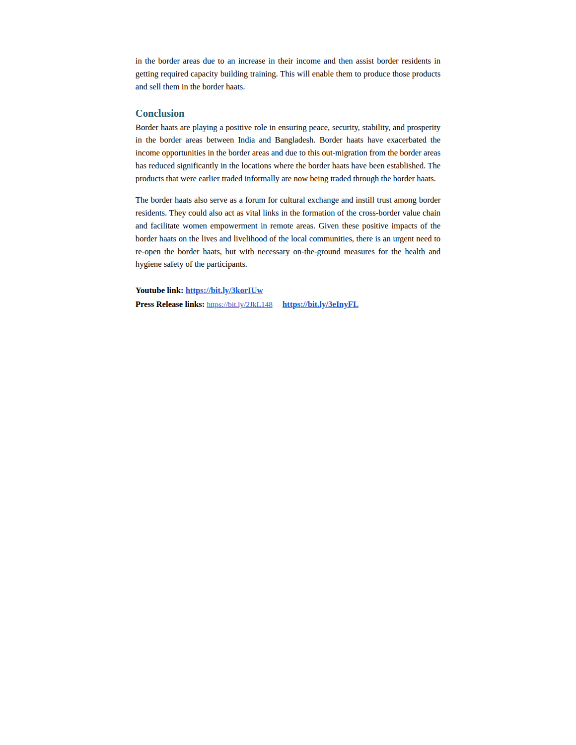in the border areas due to an increase in their income and then assist border residents in getting required capacity building training. This will enable them to produce those products and sell them in the border haats.
Conclusion
Border haats are playing a positive role in ensuring peace, security, stability, and prosperity in the border areas between India and Bangladesh. Border haats have exacerbated the income opportunities in the border areas and due to this out-migration from the border areas has reduced significantly in the locations where the border haats have been established. The products that were earlier traded informally are now being traded through the border haats.
The border haats also serve as a forum for cultural exchange and instill trust among border residents. They could also act as vital links in the formation of the cross-border value chain and facilitate women empowerment in remote areas. Given these positive impacts of the border haats on the lives and livelihood of the local communities, there is an urgent need to re-open the border haats, but with necessary on-the-ground measures for the health and hygiene safety of the participants.
Youtube link: https://bit.ly/3korIUw
Press Release links: https://bit.ly/2JkL148 https://bit.ly/3eInyFL